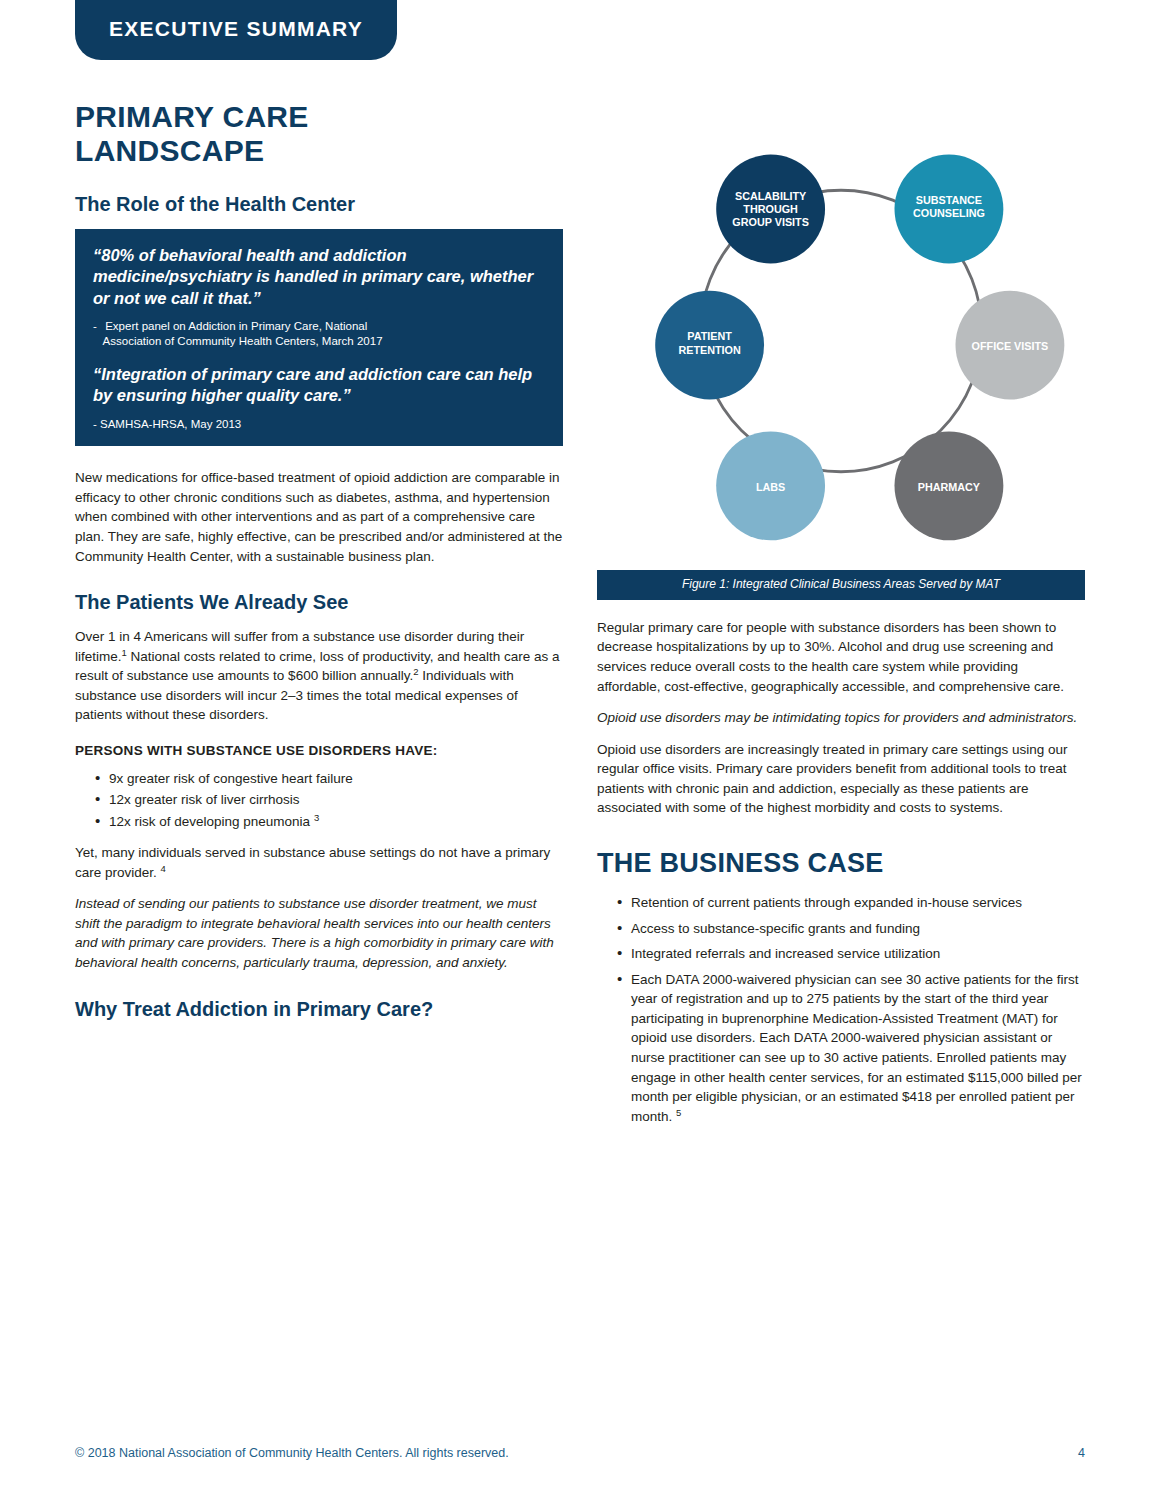EXECUTIVE SUMMARY
PRIMARY CARE
LANDSCAPE
The Role of the Health Center
“80% of behavioral health and addiction medicine/psychiatry is handled in primary care, whether or not we call it that.”
- Expert panel on Addiction in Primary Care, National
Association of Community Health Centers, March 2017
“Integration of primary care and addiction care can help by ensuring higher quality care.”
- SAMHSA-HRSA, May 2013
New medications for office-based treatment of opioid addiction are comparable in efficacy to other chronic conditions such as diabetes, asthma, and hypertension when combined with other interventions and as part of a comprehensive care plan. They are safe, highly effective, can be prescribed and/or administered at the Community Health Center, with a sustainable business plan.
The Patients We Already See
Over 1 in 4 Americans will suffer from a substance use disorder during their lifetime.1 National costs related to crime, loss of productivity, and health care as a result of substance use amounts to $600 billion annually.2 Individuals with substance use disorders will incur 2–3 times the total medical expenses of patients without these disorders.
PERSONS WITH SUBSTANCE USE DISORDERS HAVE:
9x greater risk of congestive heart failure
12x greater risk of liver cirrhosis
12x risk of developing pneumonia 3
Yet, many individuals served in substance abuse settings do not have a primary care provider. 4
Instead of sending our patients to substance use disorder treatment, we must shift the paradigm to integrate behavioral health services into our health centers and with primary care providers. There is a high comorbidity in primary care with behavioral health concerns, particularly trauma, depression, and anxiety.
Why Treat Addiction in Primary Care?
SCALABILITY THROUGH GROUP VISITS SUBSTANCE COUNSELING OFFICE VISITS PATIENT RETENTION LABS PHARMACY
Figure 1: Integrated Clinical Business Areas Served by MAT
Regular primary care for people with substance disorders has been shown to decrease hospitalizations by up to 30%. Alcohol and drug use screening and services reduce overall costs to the health care system while providing affordable, cost-effective, geographically accessible, and comprehensive care.
Opioid use disorders may be intimidating topics for providers and administrators.
Opioid use disorders are increasingly treated in primary care settings using our regular office visits. Primary care providers benefit from additional tools to treat patients with chronic pain and addiction, especially as these patients are associated with some of the highest morbidity and costs to systems.
THE BUSINESS CASE
Retention of current patients through expanded in-house services
Access to substance-specific grants and funding
Integrated referrals and increased service utilization
Each DATA 2000-waivered physician can see 30 active patients for the first year of registration and up to 275 patients by the start of the third year participating in buprenorphine Medication-Assisted Treatment (MAT) for opioid use disorders. Each DATA 2000-waivered physician assistant or nurse practitioner can see up to 30 active patients. Enrolled patients may engage in other health center services, for an estimated $115,000 billed per month per eligible physician, or an estimated $418 per enrolled patient per month. 5
© 2018 National Association of Community Health Centers. All rights reserved.
4